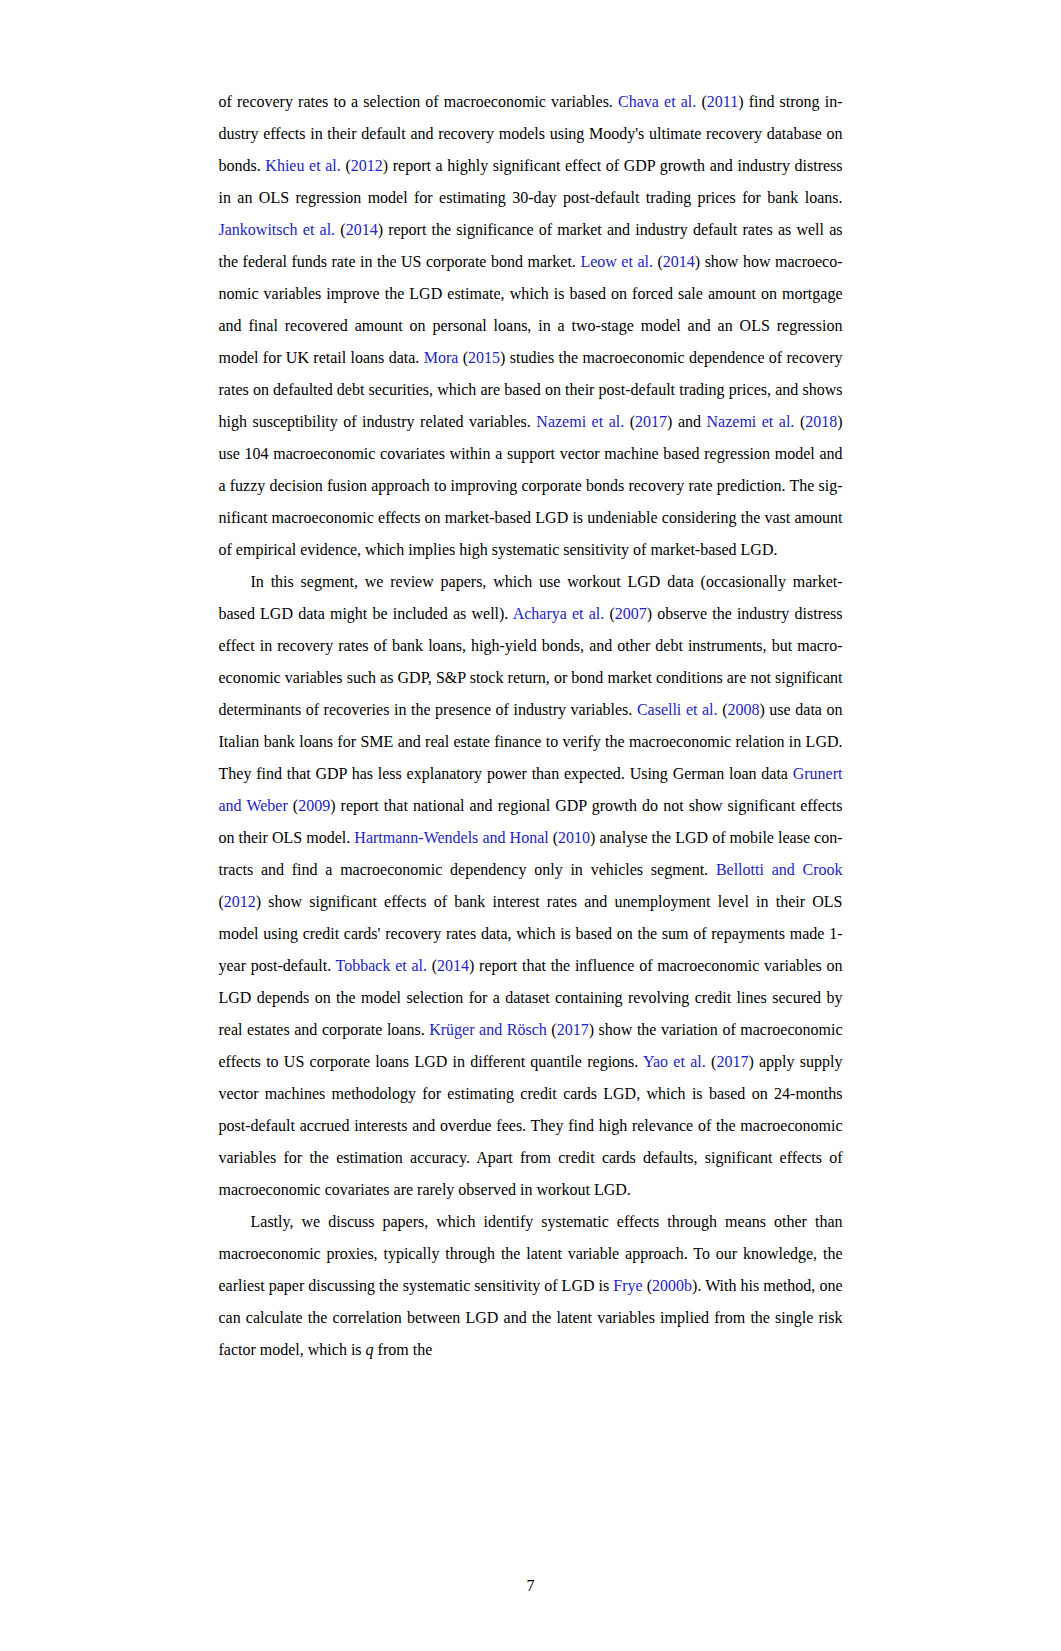of recovery rates to a selection of macroeconomic variables. Chava et al. (2011) find strong industry effects in their default and recovery models using Moody's ultimate recovery database on bonds. Khieu et al. (2012) report a highly significant effect of GDP growth and industry distress in an OLS regression model for estimating 30-day post-default trading prices for bank loans. Jankowitsch et al. (2014) report the significance of market and industry default rates as well as the federal funds rate in the US corporate bond market. Leow et al. (2014) show how macroeconomic variables improve the LGD estimate, which is based on forced sale amount on mortgage and final recovered amount on personal loans, in a two-stage model and an OLS regression model for UK retail loans data. Mora (2015) studies the macroeconomic dependence of recovery rates on defaulted debt securities, which are based on their post-default trading prices, and shows high susceptibility of industry related variables. Nazemi et al. (2017) and Nazemi et al. (2018) use 104 macroeconomic covariates within a support vector machine based regression model and a fuzzy decision fusion approach to improving corporate bonds recovery rate prediction. The significant macroeconomic effects on market-based LGD is undeniable considering the vast amount of empirical evidence, which implies high systematic sensitivity of market-based LGD.
In this segment, we review papers, which use workout LGD data (occasionally market-based LGD data might be included as well). Acharya et al. (2007) observe the industry distress effect in recovery rates of bank loans, high-yield bonds, and other debt instruments, but macroeconomic variables such as GDP, S&P stock return, or bond market conditions are not significant determinants of recoveries in the presence of industry variables. Caselli et al. (2008) use data on Italian bank loans for SME and real estate finance to verify the macroeconomic relation in LGD. They find that GDP has less explanatory power than expected. Using German loan data Grunert and Weber (2009) report that national and regional GDP growth do not show significant effects on their OLS model. Hartmann-Wendels and Honal (2010) analyse the LGD of mobile lease contracts and find a macroeconomic dependency only in vehicles segment. Bellotti and Crook (2012) show significant effects of bank interest rates and unemployment level in their OLS model using credit cards' recovery rates data, which is based on the sum of repayments made 1-year post-default. Tobback et al. (2014) report that the influence of macroeconomic variables on LGD depends on the model selection for a dataset containing revolving credit lines secured by real estates and corporate loans. Krüger and Rösch (2017) show the variation of macroeconomic effects to US corporate loans LGD in different quantile regions. Yao et al. (2017) apply supply vector machines methodology for estimating credit cards LGD, which is based on 24-months post-default accrued interests and overdue fees. They find high relevance of the macroeconomic variables for the estimation accuracy. Apart from credit cards defaults, significant effects of macroeconomic covariates are rarely observed in workout LGD.
Lastly, we discuss papers, which identify systematic effects through means other than macroeconomic proxies, typically through the latent variable approach. To our knowledge, the earliest paper discussing the systematic sensitivity of LGD is Frye (2000b). With his method, one can calculate the correlation between LGD and the latent variables implied from the single risk factor model, which is q from the
7